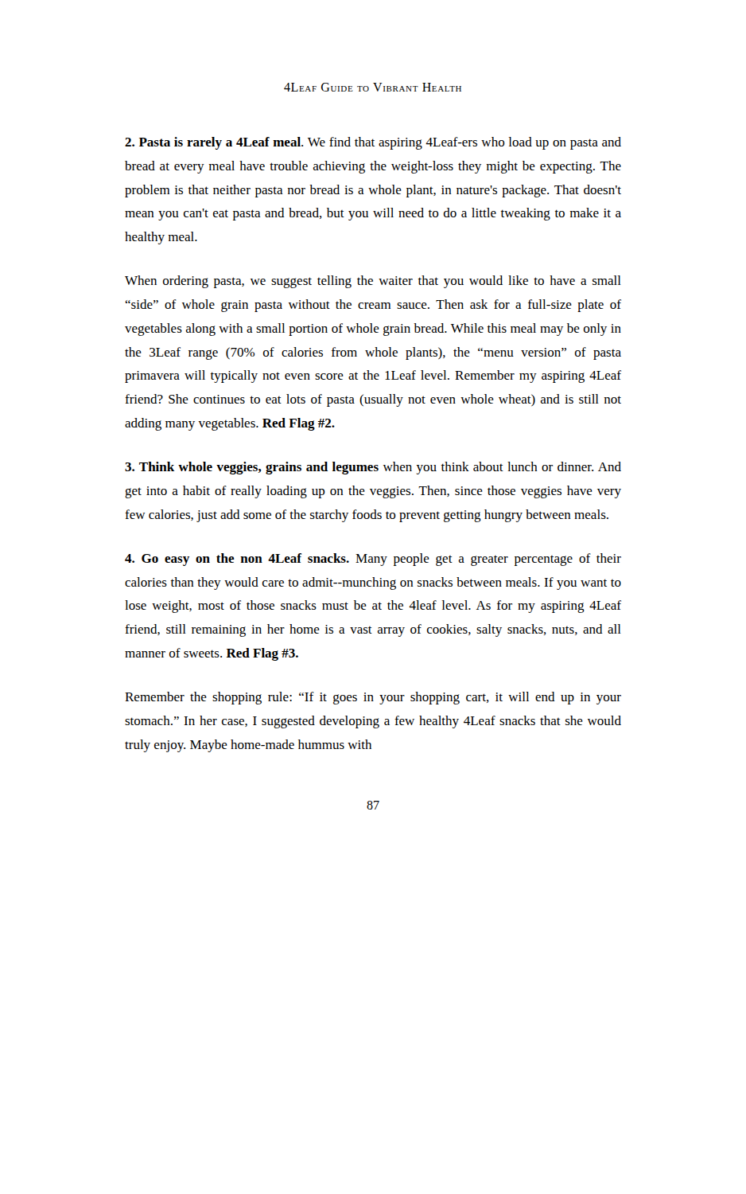4Leaf Guide to Vibrant Health
2. Pasta is rarely a 4Leaf meal. We find that aspiring 4Leaf-ers who load up on pasta and bread at every meal have trouble achieving the weight-loss they might be expecting. The problem is that neither pasta nor bread is a whole plant, in nature's package. That doesn't mean you can't eat pasta and bread, but you will need to do a little tweaking to make it a healthy meal.
When ordering pasta, we suggest telling the waiter that you would like to have a small “side” of whole grain pasta without the cream sauce. Then ask for a full-size plate of vegetables along with a small portion of whole grain bread. While this meal may be only in the 3Leaf range (70% of calories from whole plants), the “menu version” of pasta primavera will typically not even score at the 1Leaf level. Remember my aspiring 4Leaf friend? She continues to eat lots of pasta (usually not even whole wheat) and is still not adding many vegetables. Red Flag #2.
3. Think whole veggies, grains and legumes when you think about lunch or dinner. And get into a habit of really loading up on the veggies. Then, since those veggies have very few calories, just add some of the starchy foods to prevent getting hungry between meals.
4. Go easy on the non 4Leaf snacks. Many people get a greater percentage of their calories than they would care to admit--munching on snacks between meals. If you want to lose weight, most of those snacks must be at the 4leaf level. As for my aspiring 4Leaf friend, still remaining in her home is a vast array of cookies, salty snacks, nuts, and all manner of sweets. Red Flag #3.
Remember the shopping rule: “If it goes in your shopping cart, it will end up in your stomach.” In her case, I suggested developing a few healthy 4Leaf snacks that she would truly enjoy. Maybe home-made hummus with
87